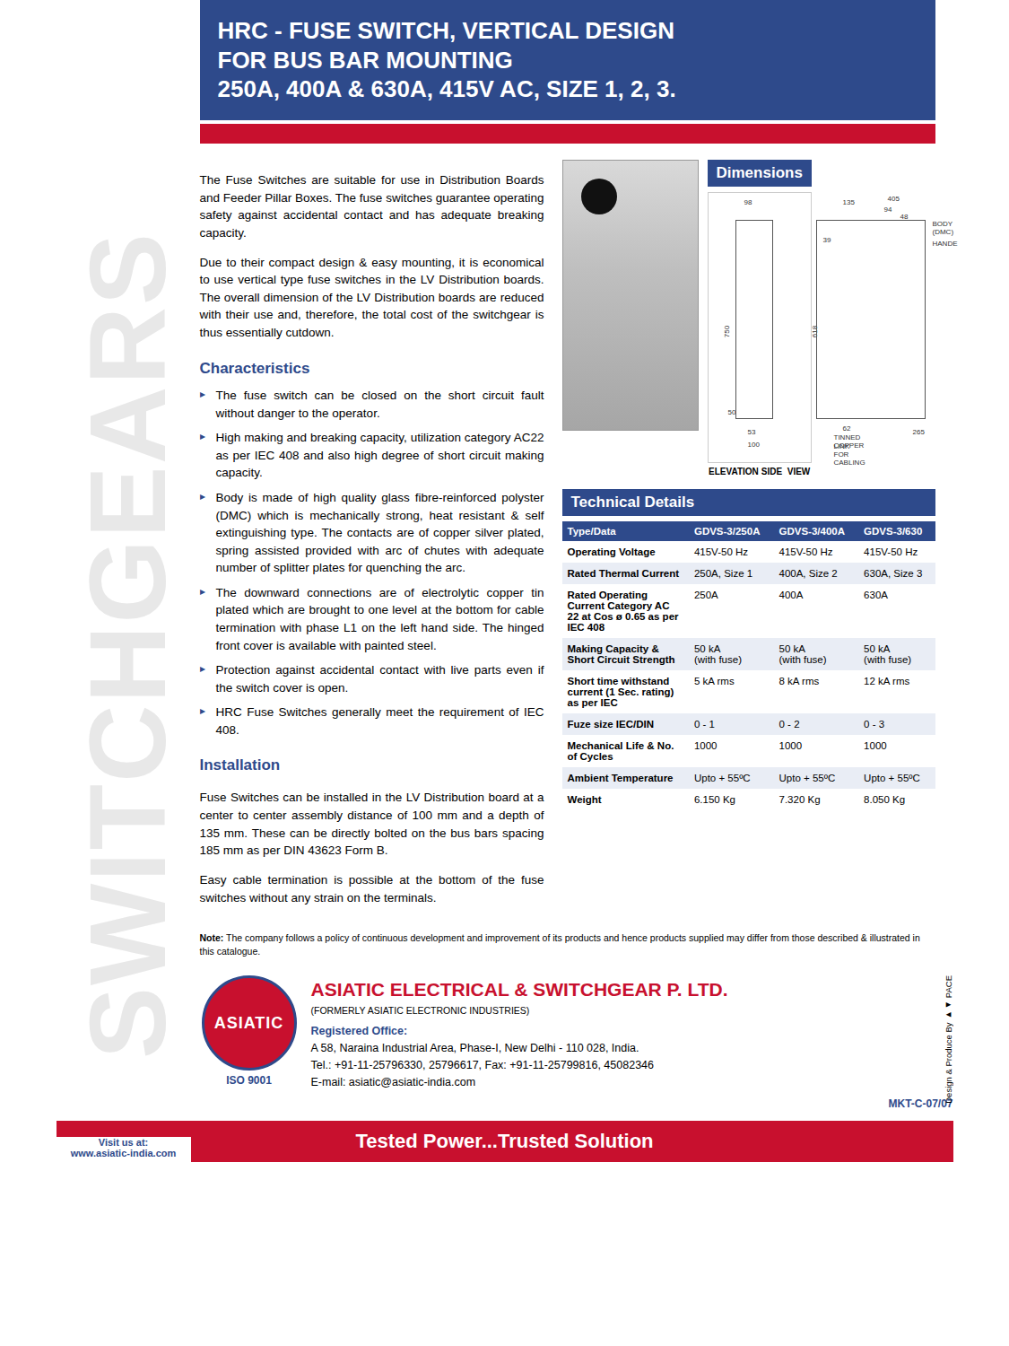SWITCHGEARS
HRC - FUSE SWITCH, VERTICAL DESIGN
FOR BUS BAR MOUNTING
250A, 400A & 630A, 415V AC, SIZE 1, 2, 3.
The Fuse Switches are suitable for use in Distribution Boards and Feeder Pillar Boxes. The fuse switches guarantee operating safety against accidental contact and has adequate breaking capacity.
Due to their compact design & easy mounting, it is economical to use vertical type fuse switches in the LV Distribution boards. The overall dimension of the LV Distribution boards are reduced with their use and, therefore, the total cost of the switchgear is thus essentially cutdown.
Characteristics
The fuse switch can be closed on the short circuit fault without danger to the operator.
High making and breaking capacity, utilization category AC22 as per IEC 408 and also high degree of short circuit making capacity.
Body is made of high quality glass fibre-reinforced polyster (DMC) which is mechanically strong, heat resistant & self extinguishing type. The contacts are of copper silver plated, spring assisted provided with arc of chutes with adequate number of splitter plates for quenching the arc.
The downward connections are of electrolytic copper tin plated which are brought to one level at the bottom for cable termination with phase L1 on the left hand side. The hinged front cover is available with painted steel.
Protection against accidental contact with live parts even if the switch cover is open.
HRC Fuse Switches generally meet the requirement of IEC 408.
Installation
Fuse Switches can be installed in the LV Distribution board at a center to center assembly distance of 100 mm and a depth of 135 mm. These can be directly bolted on the bus bars spacing 185 mm as per DIN 43623 Form B.
Easy cable termination is possible at the bottom of the fuse switches without any strain on the terminals.
Dimensions
98 135 405 94 48 BODY (DMC) HANDE 39 750 618 50 53 100 62 TINNED COPPER LINK FOR CABLING 265
ELEVATION
SIDE VIEW
Technical Details
| Type/Data | GDVS-3/250A | GDVS-3/400A | GDVS-3/630 |
| --- | --- | --- | --- |
| Operating Voltage | 415V-50 Hz | 415V-50 Hz | 415V-50 Hz |
| Rated Thermal Current | 250A, Size 1 | 400A, Size 2 | 630A, Size 3 |
| Rated Operating Current Category AC 22 at Cos ø 0.65 as per IEC 408 | 250A | 400A | 630A |
| Making Capacity & Short Circuit Strength | 50 kA (with fuse) | 50 kA (with fuse) | 50 kA (with fuse) |
| Short time withstand current (1 Sec. rating) as per IEC | 5 kA rms | 8 kA rms | 12 kA rms |
| Fuze size IEC/DIN | 0 - 1 | 0 - 2 | 0 - 3 |
| Mechanical Life & No. of Cycles | 1000 | 1000 | 1000 |
| Ambient Temperature | Upto + 55ºC | Upto + 55ºC | Upto + 55ºC |
| Weight | 6.150 Kg | 7.320 Kg | 8.050 Kg |
Note: The company follows a policy of continuous development and improvement of its products and hence products supplied may differ from those described & illustrated in this catalogue.
Design & Produce By ►◄ PACE
ASIATIC
ISO 9001
ASIATIC ELECTRICAL & SWITCHGEAR P. LTD.
(FORMERLY ASIATIC ELECTRONIC INDUSTRIES)
Registered Office:
A 58, Naraina Industrial Area, Phase-I, New Delhi - 110 028, India.
Tel.: +91-11-25796330, 25796617, Fax: +91-11-25799816, 45082346
E-mail: asiatic@asiatic-india.com
MKT-C-07/07
Visit us at:
www.asiatic-india.com
Tested Power...Trusted Solution